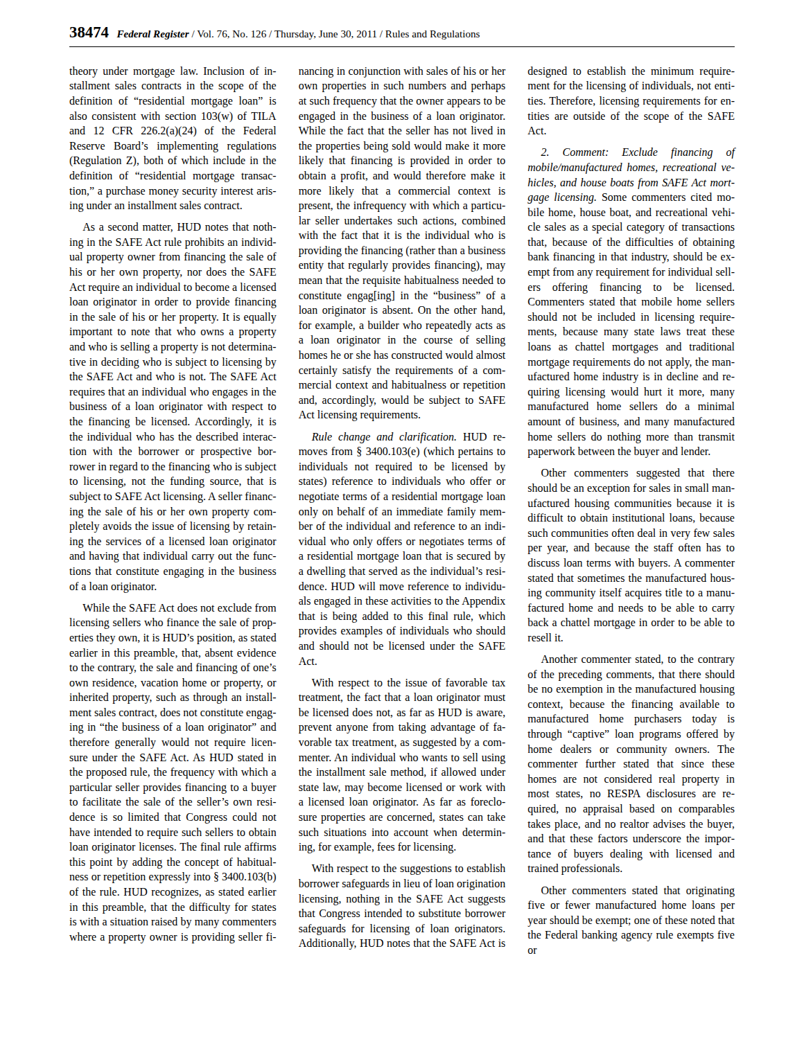38474 Federal Register / Vol. 76, No. 126 / Thursday, June 30, 2011 / Rules and Regulations
theory under mortgage law. Inclusion of installment sales contracts in the scope of the definition of “residential mortgage loan” is also consistent with section 103(w) of TILA and 12 CFR 226.2(a)(24) of the Federal Reserve Board’s implementing regulations (Regulation Z), both of which include in the definition of “residential mortgage transaction,” a purchase money security interest arising under an installment sales contract.
As a second matter, HUD notes that nothing in the SAFE Act rule prohibits an individual property owner from financing the sale of his or her own property, nor does the SAFE Act require an individual to become a licensed loan originator in order to provide financing in the sale of his or her property. It is equally important to note that who owns a property and who is selling a property is not determinative in deciding who is subject to licensing by the SAFE Act and who is not. The SAFE Act requires that an individual who engages in the business of a loan originator with respect to the financing be licensed. Accordingly, it is the individual who has the described interaction with the borrower or prospective borrower in regard to the financing who is subject to licensing, not the funding source, that is subject to SAFE Act licensing. A seller financing the sale of his or her own property completely avoids the issue of licensing by retaining the services of a licensed loan originator and having that individual carry out the functions that constitute engaging in the business of a loan originator.
While the SAFE Act does not exclude from licensing sellers who finance the sale of properties they own, it is HUD’s position, as stated earlier in this preamble, that, absent evidence to the contrary, the sale and financing of one’s own residence, vacation home or property, or inherited property, such as through an installment sales contract, does not constitute engaging in “the business of a loan originator” and therefore generally would not require licensure under the SAFE Act. As HUD stated in the proposed rule, the frequency with which a particular seller provides financing to a buyer to facilitate the sale of the seller’s own residence is so limited that Congress could not have intended to require such sellers to obtain loan originator licenses. The final rule affirms this point by adding the concept of habitualness or repetition expressly into § 3400.103(b) of the rule. HUD recognizes, as stated earlier in this preamble, that the difficulty for states is with a situation raised by many commenters where a property owner is providing seller financing in conjunction with sales of his or her own properties in such numbers and perhaps at such frequency that the owner appears to be engaged in the business of a loan originator. While the fact that the seller has not lived in the properties being sold would make it more likely that financing is provided in order to obtain a profit, and would therefore make it more likely that a commercial context is present, the infrequency with which a particular seller undertakes such actions, combined with the fact that it is the individual who is providing the financing (rather than a business entity that regularly provides financing), may mean that the requisite habitualness needed to constitute engag[ing] in the “business” of a loan originator is absent. On the other hand, for example, a builder who repeatedly acts as a loan originator in the course of selling homes he or she has constructed would almost certainly satisfy the requirements of a commercial context and habitualness or repetition and, accordingly, would be subject to SAFE Act licensing requirements.
Rule change and clarification. HUD removes from § 3400.103(e) (which pertains to individuals not required to be licensed by states) reference to individuals who offer or negotiate terms of a residential mortgage loan only on behalf of an immediate family member of the individual and reference to an individual who only offers or negotiates terms of a residential mortgage loan that is secured by a dwelling that served as the individual’s residence. HUD will move reference to individuals engaged in these activities to the Appendix that is being added to this final rule, which provides examples of individuals who should and should not be licensed under the SAFE Act.
With respect to the issue of favorable tax treatment, the fact that a loan originator must be licensed does not, as far as HUD is aware, prevent anyone from taking advantage of favorable tax treatment, as suggested by a commenter. An individual who wants to sell using the installment sale method, if allowed under state law, may become licensed or work with a licensed loan originator. As far as foreclosure properties are concerned, states can take such situations into account when determining, for example, fees for licensing.
With respect to the suggestions to establish borrower safeguards in lieu of loan origination licensing, nothing in the SAFE Act suggests that Congress intended to substitute borrower safeguards for licensing of loan originators. Additionally, HUD notes that the SAFE Act is designed to establish the minimum requirement for the licensing of individuals, not entities. Therefore, licensing requirements for entities are outside of the scope of the SAFE Act.
2. Comment: Exclude financing of mobile/manufactured homes, recreational vehicles, and house boats from SAFE Act mortgage licensing. Some commenters cited mobile home, house boat, and recreational vehicle sales as a special category of transactions that, because of the difficulties of obtaining bank financing in that industry, should be exempt from any requirement for individual sellers offering financing to be licensed. Commenters stated that mobile home sellers should not be included in licensing requirements, because many state laws treat these loans as chattel mortgages and traditional mortgage requirements do not apply, the manufactured home industry is in decline and requiring licensing would hurt it more, many manufactured home sellers do a minimal amount of business, and many manufactured home sellers do nothing more than transmit paperwork between the buyer and lender.
Other commenters suggested that there should be an exception for sales in small manufactured housing communities because it is difficult to obtain institutional loans, because such communities often deal in very few sales per year, and because the staff often has to discuss loan terms with buyers. A commenter stated that sometimes the manufactured housing community itself acquires title to a manufactured home and needs to be able to carry back a chattel mortgage in order to be able to resell it.
Another commenter stated, to the contrary of the preceding comments, that there should be no exemption in the manufactured housing context, because the financing available to manufactured home purchasers today is through “captive” loan programs offered by home dealers or community owners. The commenter further stated that since these homes are not considered real property in most states, no RESPA disclosures are required, no appraisal based on comparables takes place, and no realtor advises the buyer, and that these factors underscore the importance of buyers dealing with licensed and trained professionals.
Other commenters stated that originating five or fewer manufactured home loans per year should be exempt; one of these noted that the Federal banking agency rule exempts five or